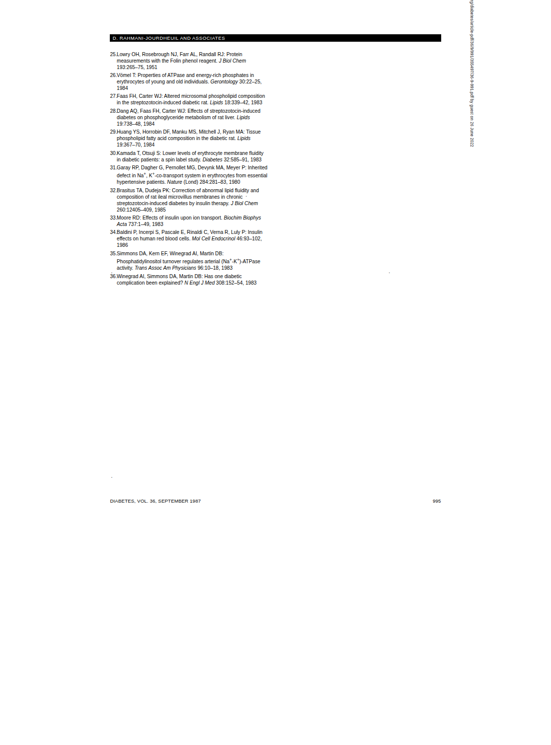D. RAHMANI-JOURDHEUIL AND ASSOCIATES
25. Lowry OH, Rosebrough NJ, Farr AL, Randall RJ: Protein measurements with the Folin phenol reagent. J Biol Chem 193:265–75, 1951
26. Vömel T: Properties of ATPase and energy-rich phosphates in erythrocytes of young and old individuals. Gerontology 30:22–25, 1984
27. Faas FH, Carter WJ: Altered microsomal phospholipid composition in the streptozotocin-induced diabetic rat. Lipids 18:339–42, 1983
28. Dang AQ, Faas FH, Carter WJ: Effects of streptozotocin-induced diabetes on phosphoglyceride metabolism of rat liver. Lipids 19:738–48, 1984
29. Huang YS, Horrobin DF, Manku MS, Mitchell J, Ryan MA: Tissue phospholipid fatty acid composition in the diabetic rat. Lipids 19:367–70, 1984
30. Kamada T, Otsuji S: Lower levels of erythrocyte membrane fluidity in diabetic patients: a spin label study. Diabetes 32:585–91, 1983
31. Garay RP, Dagher G, Pernollet MG, Devynk MA, Meyer P: Inherited defect in Na+, K+-co-transport system in erythrocytes from essential hypertensive patients. Nature (Lond) 284:281–83, 1980
32. Brasitus TA, Dudeja PK: Correction of abnormal lipid fluidity and composition of rat ileal microvillus membranes in chronic streptozotocin-induced diabetes by insulin therapy. J Biol Chem 260:12405–409, 1985
33. Moore RD: Effects of insulin upon ion transport. Biochim Biophys Acta 737:1–49, 1983
34. Baldini P, Incerpi S, Pascale E, Rinaldi C, Verna R, Luly P: Insulin effects on human red blood cells. Mol Cell Endocrinol 46:93–102, 1986
35. Simmons DA, Kern EF, Winegrad AI, Martin DB: Phosphatidylinositol turnover regulates arterial (Na+-K+)-ATPase activity. Trans Assoc Am Physicians 96:10–18, 1983
36. Winegrad AI, Simmons DA, Martin DB: Has one diabetic complication been explained? N Engl J Med 308:152–54, 1983
Downloaded from http://diabetesjournals.org/diabetes/article-pdf/36/9/991/355497/36-9-991.pdf by guest on 26 June 2022
.
.
.
.
DIABETES, VOL. 36, SEPTEMBER 1987 995